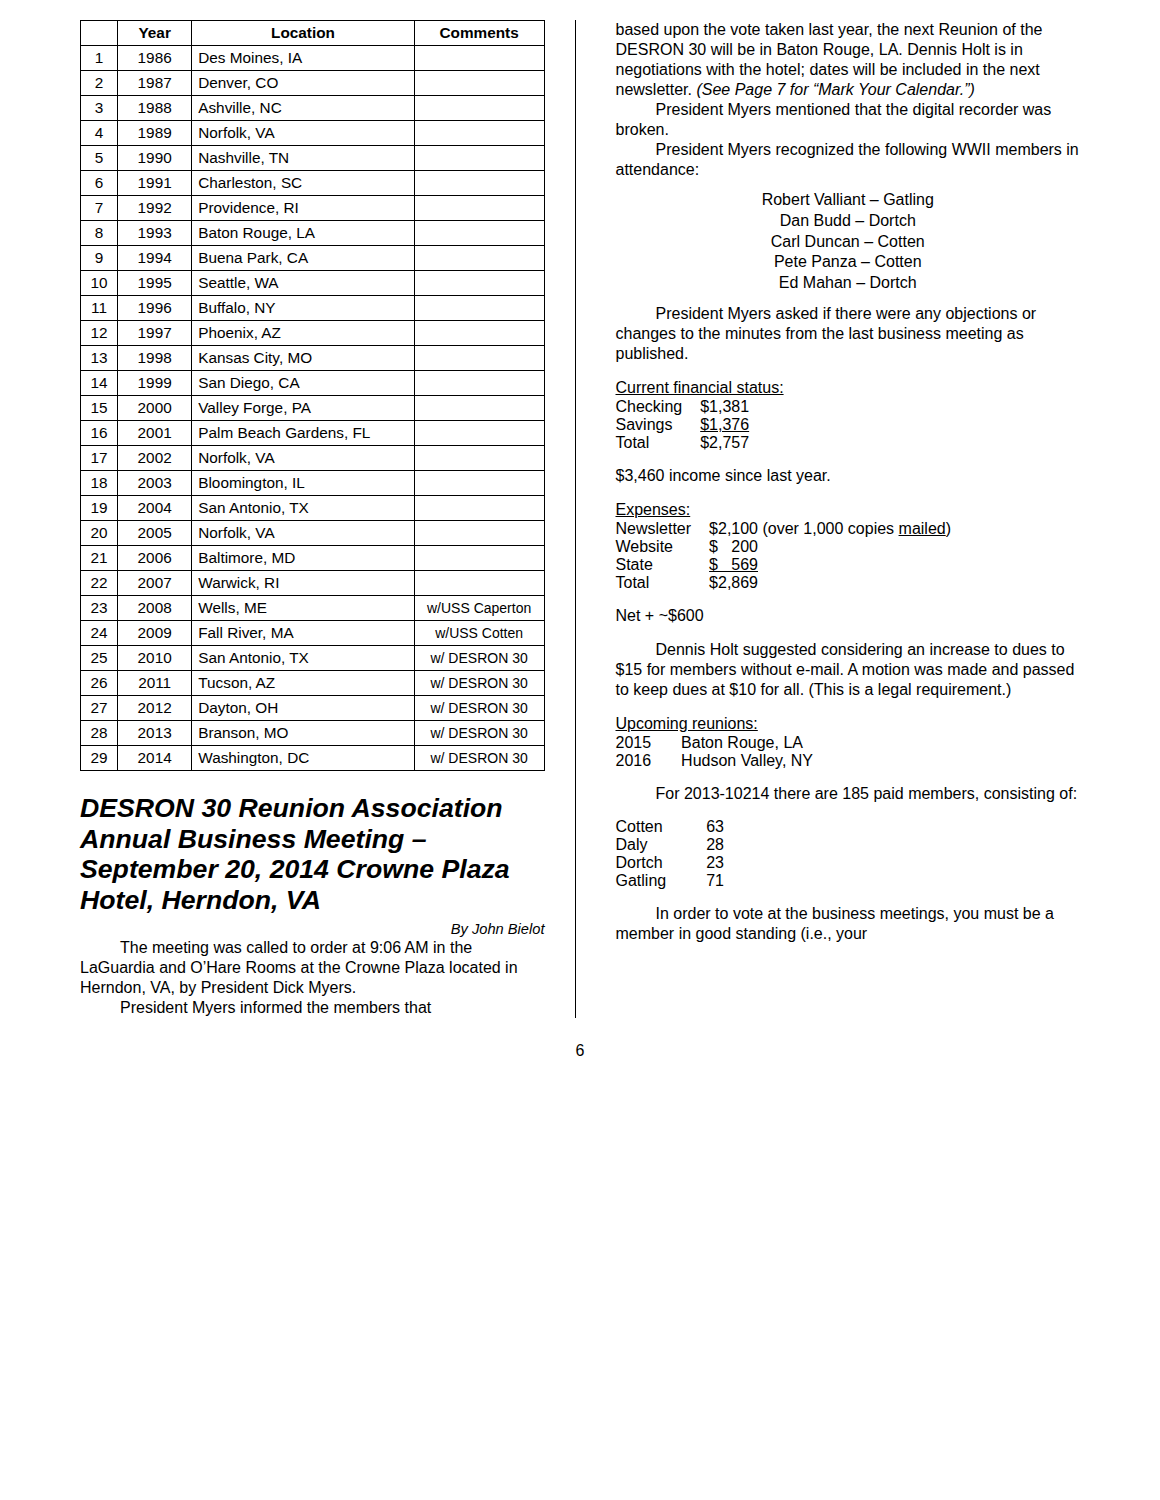| | Year | Location | Comments |
| --- | --- | --- | --- |
| 1 | 1986 | Des Moines, IA | |
| 2 | 1987 | Denver, CO | |
| 3 | 1988 | Ashville, NC | |
| 4 | 1989 | Norfolk, VA | |
| 5 | 1990 | Nashville, TN | |
| 6 | 1991 | Charleston, SC | |
| 7 | 1992 | Providence, RI | |
| 8 | 1993 | Baton Rouge, LA | |
| 9 | 1994 | Buena Park, CA | |
| 10 | 1995 | Seattle, WA | |
| 11 | 1996 | Buffalo, NY | |
| 12 | 1997 | Phoenix, AZ | |
| 13 | 1998 | Kansas City, MO | |
| 14 | 1999 | San Diego, CA | |
| 15 | 2000 | Valley Forge, PA | |
| 16 | 2001 | Palm Beach Gardens, FL | |
| 17 | 2002 | Norfolk, VA | |
| 18 | 2003 | Bloomington, IL | |
| 19 | 2004 | San Antonio, TX | |
| 20 | 2005 | Norfolk, VA | |
| 21 | 2006 | Baltimore, MD | |
| 22 | 2007 | Warwick, RI | |
| 23 | 2008 | Wells, ME | w/USS Caperton |
| 24 | 2009 | Fall River, MA | w/USS Cotten |
| 25 | 2010 | San Antonio, TX | w/ DESRON 30 |
| 26 | 2011 | Tucson, AZ | w/ DESRON 30 |
| 27 | 2012 | Dayton, OH | w/ DESRON 30 |
| 28 | 2013 | Branson, MO | w/ DESRON 30 |
| 29 | 2014 | Washington, DC | w/ DESRON 30 |
DESRON 30 Reunion Association Annual Business Meeting – September 20, 2014 Crowne Plaza Hotel, Herndon, VA
By John Bielot
The meeting was called to order at 9:06 AM in the LaGuardia and O’Hare Rooms at the Crowne Plaza located in Herndon, VA, by President Dick Myers.
President Myers informed the members that
based upon the vote taken last year, the next Reunion of the DESRON 30 will be in Baton Rouge, LA. Dennis Holt is in negotiations with the hotel; dates will be included in the next newsletter. (See Page 7 for “Mark Your Calendar.”)
President Myers mentioned that the digital recorder was broken.
President Myers recognized the following WWII members in attendance:
Robert Valliant – Gatling
Dan Budd – Dortch
Carl Duncan – Cotten
Pete Panza – Cotten
Ed Mahan – Dortch
President Myers asked if there were any objections or changes to the minutes from the last business meeting as published.
Current financial status:
| Checking | $1,381 |
| Savings | $1,376 |
| Total | $2,757 |
$3,460 income since last year.
Expenses:
| Newsletter | $2,100 (over 1,000 copies mailed ) |
| Website | $ 200 |
| State | $ 569 |
| Total | $2,869 |
Net + ~$600
Dennis Holt suggested considering an increase to dues to $15 for members without e-mail. A motion was made and passed to keep dues at $10 for all. (This is a legal requirement.)
Upcoming reunions:
| 2015 | Baton Rouge, LA |
| 2016 | Hudson Valley, NY |
For 2013-10214 there are 185 paid members, consisting of:
| Cotten | 63 |
| Daly | 28 |
| Dortch | 23 |
| Gatling | 71 |
In order to vote at the business meetings, you must be a member in good standing (i.e., your
6